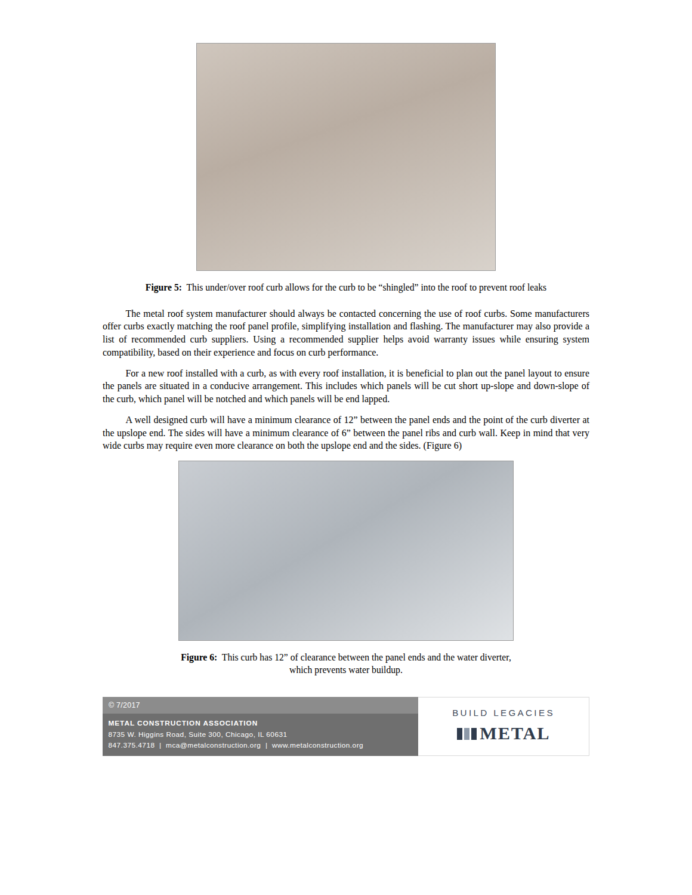Figure 5: This under/over roof curb allows for the curb to be “shingled” into the roof to prevent roof leaks
The metal roof system manufacturer should always be contacted concerning the use of roof curbs. Some manufacturers offer curbs exactly matching the roof panel profile, simplifying installation and flashing. The manufacturer may also provide a list of recommended curb suppliers. Using a recommended supplier helps avoid warranty issues while ensuring system compatibility, based on their experience and focus on curb performance.
For a new roof installed with a curb, as with every roof installation, it is beneficial to plan out the panel layout to ensure the panels are situated in a conducive arrangement. This includes which panels will be cut short up-slope and down-slope of the curb, which panel will be notched and which panels will be end lapped.
A well designed curb will have a minimum clearance of 12” between the panel ends and the point of the curb diverter at the upslope end. The sides will have a minimum clearance of 6” between the panel ribs and curb wall. Keep in mind that very wide curbs may require even more clearance on both the upslope end and the sides. (Figure 6)
Figure 6: This curb has 12” of clearance between the panel ends and the water diverter,
which prevents water buildup.
© 7/2017
METAL CONSTRUCTION ASSOCIATION
8735 W. Higgins Road, Suite 300, Chicago, IL 60631
847.375.4718 | mca@metalconstruction.org | www.metalconstruction.org
BUILD LEGACIES
METAL